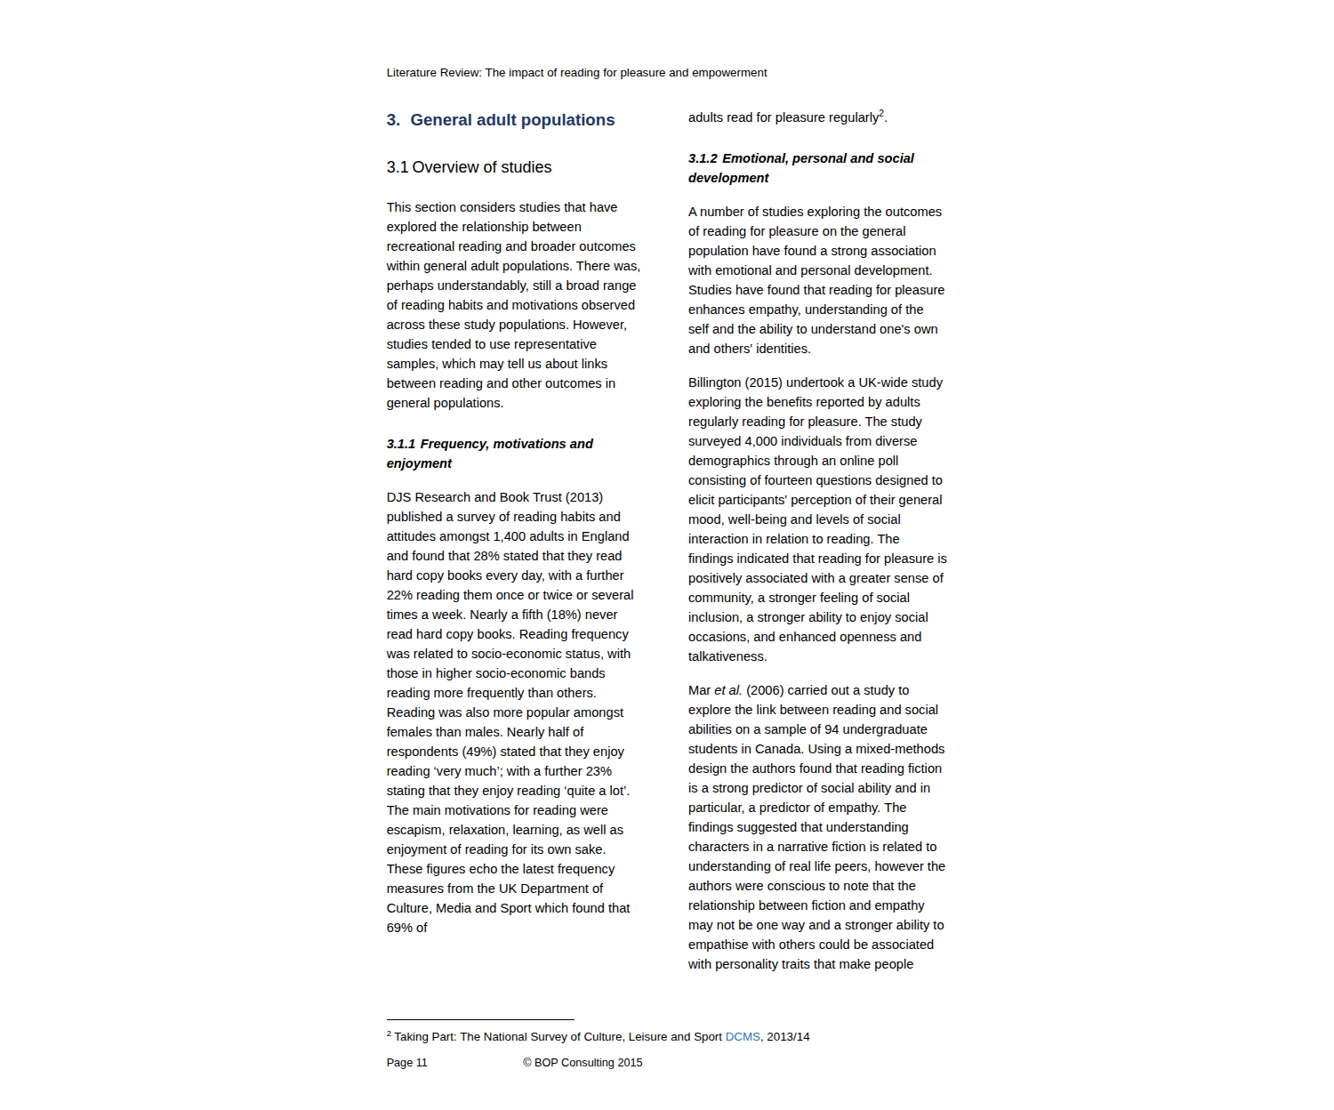Literature Review: The impact of reading for pleasure and empowerment
3. General adult populations
3.1 Overview of studies
This section considers studies that have explored the relationship between recreational reading and broader outcomes within general adult populations. There was, perhaps understandably, still a broad range of reading habits and motivations observed across these study populations. However, studies tended to use representative samples, which may tell us about links between reading and other outcomes in general populations.
3.1.1 Frequency, motivations and enjoyment
DJS Research and Book Trust (2013) published a survey of reading habits and attitudes amongst 1,400 adults in England and found that 28% stated that they read hard copy books every day, with a further 22% reading them once or twice or several times a week. Nearly a fifth (18%) never read hard copy books. Reading frequency was related to socio-economic status, with those in higher socio-economic bands reading more frequently than others. Reading was also more popular amongst females than males. Nearly half of respondents (49%) stated that they enjoy reading ‘very much’; with a further 23% stating that they enjoy reading ‘quite a lot’. The main motivations for reading were escapism, relaxation, learning, as well as enjoyment of reading for its own sake. These figures echo the latest frequency measures from the UK Department of Culture, Media and Sport which found that 69% of
adults read for pleasure regularly2.
3.1.2 Emotional, personal and social development
A number of studies exploring the outcomes of reading for pleasure on the general population have found a strong association with emotional and personal development. Studies have found that reading for pleasure enhances empathy, understanding of the self and the ability to understand one's own and others' identities.
Billington (2015) undertook a UK-wide study exploring the benefits reported by adults regularly reading for pleasure. The study surveyed 4,000 individuals from diverse demographics through an online poll consisting of fourteen questions designed to elicit participants' perception of their general mood, well-being and levels of social interaction in relation to reading. The findings indicated that reading for pleasure is positively associated with a greater sense of community, a stronger feeling of social inclusion, a stronger ability to enjoy social occasions, and enhanced openness and talkativeness.
Mar et al. (2006) carried out a study to explore the link between reading and social abilities on a sample of 94 undergraduate students in Canada. Using a mixed-methods design the authors found that reading fiction is a strong predictor of social ability and in particular, a predictor of empathy. The findings suggested that understanding characters in a narrative fiction is related to understanding of real life peers, however the authors were conscious to note that the relationship between fiction and empathy may not be one way and a stronger ability to empathise with others could be associated with personality traits that make people
2 Taking Part: The National Survey of Culture, Leisure and Sport DCMS, 2013/14
Page 11© BOP Consulting 2015